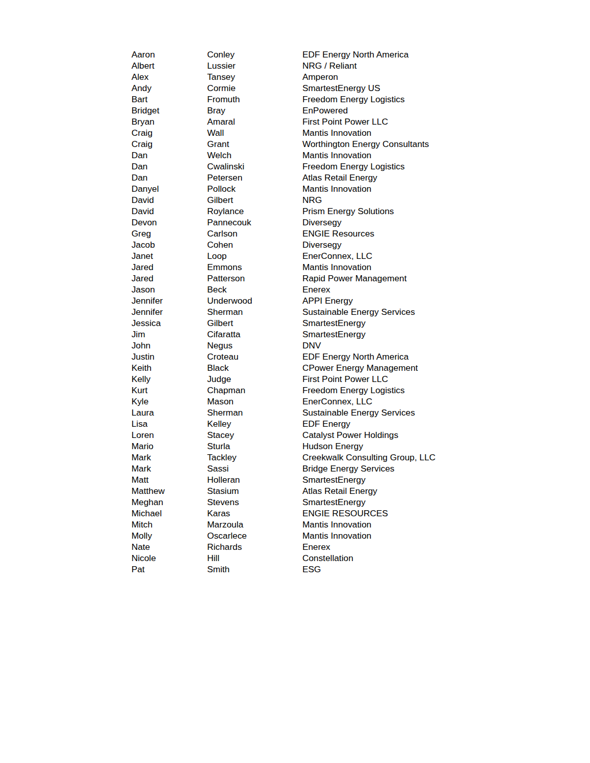| Aaron | Conley | EDF Energy North America |
| Albert | Lussier | NRG / Reliant |
| Alex | Tansey | Amperon |
| Andy | Cormie | SmartestEnergy US |
| Bart | Fromuth | Freedom Energy Logistics |
| Bridget | Bray | EnPowered |
| Bryan | Amaral | First Point Power LLC |
| Craig | Wall | Mantis Innovation |
| Craig | Grant | Worthington Energy Consultants |
| Dan | Welch | Mantis Innovation |
| Dan | Cwalinski | Freedom Energy Logistics |
| Dan | Petersen | Atlas Retail Energy |
| Danyel | Pollock | Mantis Innovation |
| David | Gilbert | NRG |
| David | Roylance | Prism Energy Solutions |
| Devon | Pannecouk | Diversegy |
| Greg | Carlson | ENGIE Resources |
| Jacob | Cohen | Diversegy |
| Janet | Loop | EnerConnex, LLC |
| Jared | Emmons | Mantis Innovation |
| Jared | Patterson | Rapid Power Management |
| Jason | Beck | Enerex |
| Jennifer | Underwood | APPI Energy |
| Jennifer | Sherman | Sustainable Energy Services |
| Jessica | Gilbert | SmartestEnergy |
| Jim | Cifaratta | SmartestEnergy |
| John | Negus | DNV |
| Justin | Croteau | EDF Energy North America |
| Keith | Black | CPower Energy Management |
| Kelly | Judge | First Point Power LLC |
| Kurt | Chapman | Freedom Energy Logistics |
| Kyle | Mason | EnerConnex, LLC |
| Laura | Sherman | Sustainable Energy Services |
| Lisa | Kelley | EDF Energy |
| Loren | Stacey | Catalyst Power Holdings |
| Mario | Sturla | Hudson Energy |
| Mark | Tackley | Creekwalk Consulting Group, LLC |
| Mark | Sassi | Bridge Energy Services |
| Matt | Holleran | SmartestEnergy |
| Matthew | Stasium | Atlas Retail Energy |
| Meghan | Stevens | SmartestEnergy |
| Michael | Karas | ENGIE RESOURCES |
| Mitch | Marzoula | Mantis Innovation |
| Molly | Oscarlece | Mantis Innovation |
| Nate | Richards | Enerex |
| Nicole | Hill | Constellation |
| Pat | Smith | ESG |